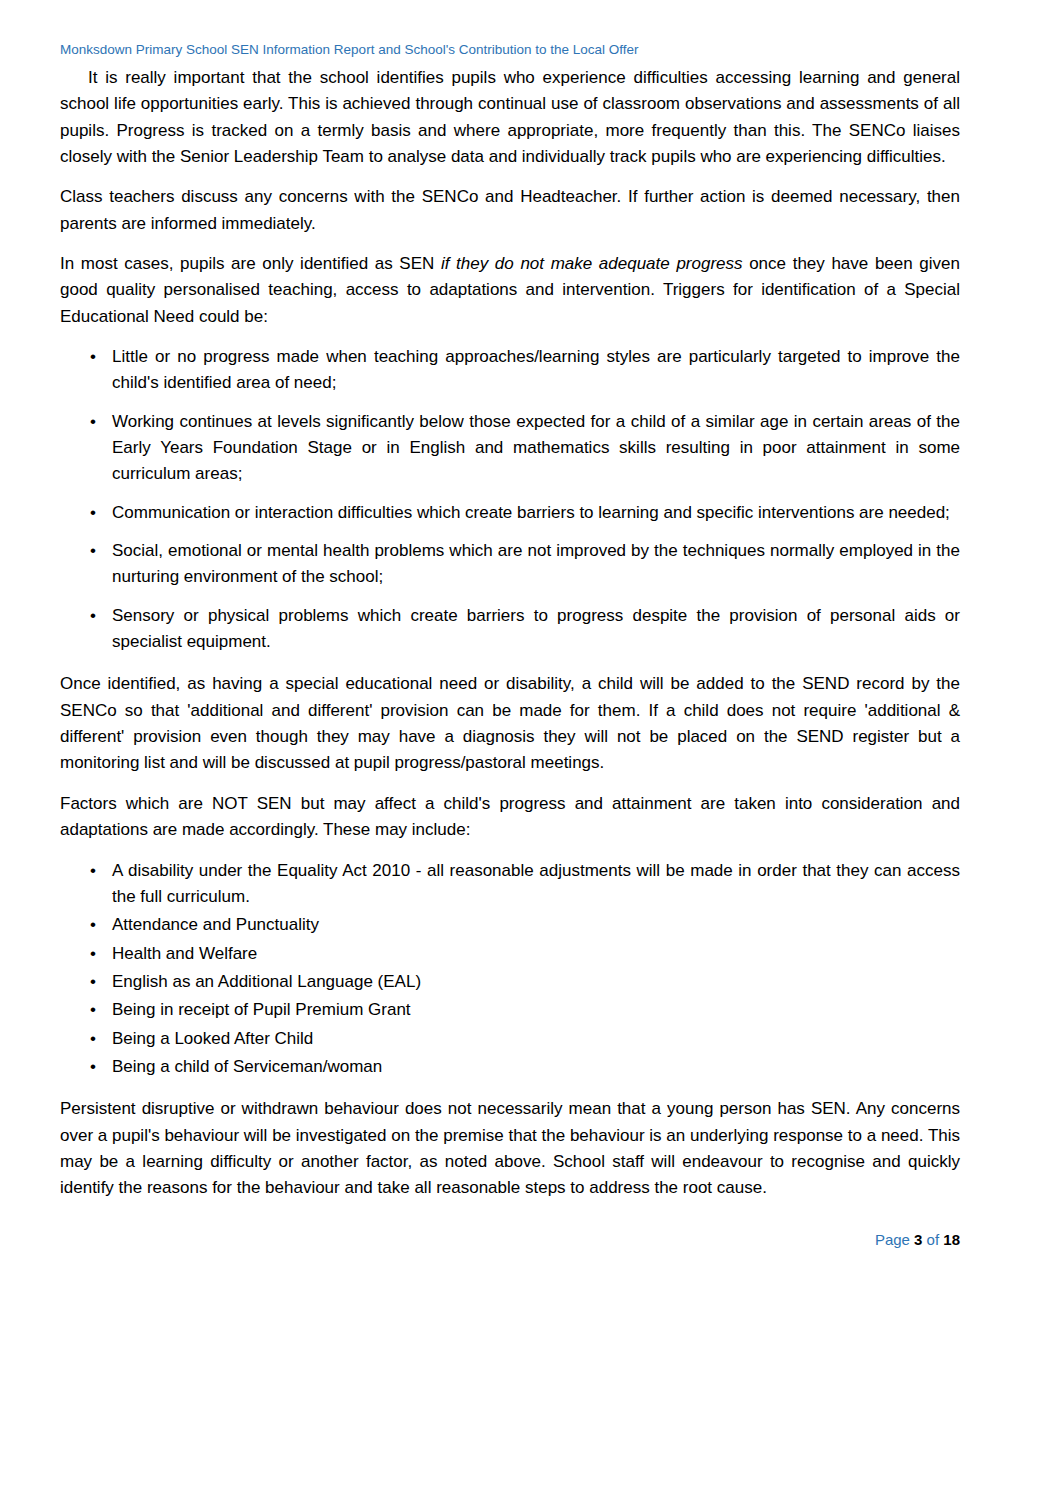Monksdown Primary School SEN Information Report and School's Contribution to the Local Offer
It is really important that the school identifies pupils who experience difficulties accessing learning and general school life opportunities early. This is achieved through continual use of classroom observations and assessments of all pupils. Progress is tracked on a termly basis and where appropriate, more frequently than this. The SENCo liaises closely with the Senior Leadership Team to analyse data and individually track pupils who are experiencing difficulties.
Class teachers discuss any concerns with the SENCo and Headteacher. If further action is deemed necessary, then parents are informed immediately.
In most cases, pupils are only identified as SEN if they do not make adequate progress once they have been given good quality personalised teaching, access to adaptations and intervention. Triggers for identification of a Special Educational Need could be:
Little or no progress made when teaching approaches/learning styles are particularly targeted to improve the child's identified area of need;
Working continues at levels significantly below those expected for a child of a similar age in certain areas of the Early Years Foundation Stage or in English and mathematics skills resulting in poor attainment in some curriculum areas;
Communication or interaction difficulties which create barriers to learning and specific interventions are needed;
Social, emotional or mental health problems which are not improved by the techniques normally employed in the nurturing environment of the school;
Sensory or physical problems which create barriers to progress despite the provision of personal aids or specialist equipment.
Once identified, as having a special educational need or disability, a child will be added to the SEND record by the SENCo so that 'additional and different' provision can be made for them. If a child does not require 'additional & different' provision even though they may have a diagnosis they will not be placed on the SEND register but a monitoring list and will be discussed at pupil progress/pastoral meetings.
Factors which are NOT SEN but may affect a child's progress and attainment are taken into consideration and adaptations are made accordingly. These may include:
A disability under the Equality Act 2010 - all reasonable adjustments will be made in order that they can access the full curriculum.
Attendance and Punctuality
Health and Welfare
English as an Additional Language (EAL)
Being in receipt of Pupil Premium Grant
Being a Looked After Child
Being a child of Serviceman/woman
Persistent disruptive or withdrawn behaviour does not necessarily mean that a young person has SEN. Any concerns over a pupil's behaviour will be investigated on the premise that the behaviour is an underlying response to a need. This may be a learning difficulty or another factor, as noted above. School staff will endeavour to recognise and quickly identify the reasons for the behaviour and take all reasonable steps to address the root cause.
Page 3 of 18